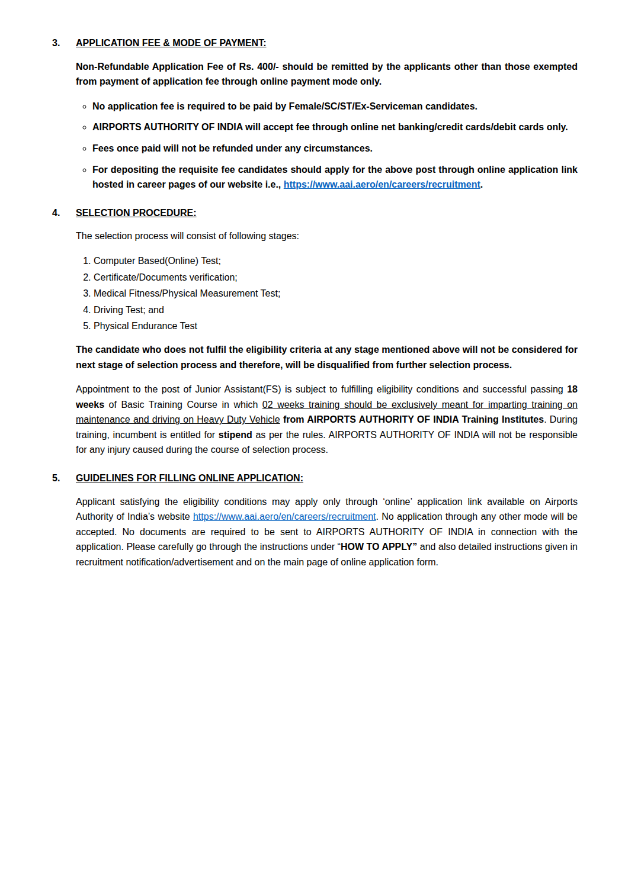APPLICATION FEE & MODE OF PAYMENT:
Non-Refundable Application Fee of Rs. 400/- should be remitted by the applicants other than those exempted from payment of application fee through online payment mode only.
No application fee is required to be paid by Female/SC/ST/Ex-Serviceman candidates.
AIRPORTS AUTHORITY OF INDIA will accept fee through online net banking/credit cards/debit cards only.
Fees once paid will not be refunded under any circumstances.
For depositing the requisite fee candidates should apply for the above post through online application link hosted in career pages of our website i.e., https://www.aai.aero/en/careers/recruitment.
SELECTION PROCEDURE:
The selection process will consist of following stages:
Computer Based(Online) Test;
Certificate/Documents verification;
Medical Fitness/Physical Measurement Test;
Driving Test; and
Physical Endurance Test
The candidate who does not fulfil the eligibility criteria at any stage mentioned above will not be considered for next stage of selection process and therefore, will be disqualified from further selection process.
Appointment to the post of Junior Assistant(FS) is subject to fulfilling eligibility conditions and successful passing 18 weeks of Basic Training Course in which 02 weeks training should be exclusively meant for imparting training on maintenance and driving on Heavy Duty Vehicle from AIRPORTS AUTHORITY OF INDIA Training Institutes. During training, incumbent is entitled for stipend as per the rules. AIRPORTS AUTHORITY OF INDIA will not be responsible for any injury caused during the course of selection process.
GUIDELINES FOR FILLING ONLINE APPLICATION:
Applicant satisfying the eligibility conditions may apply only through ‘online’ application link available on Airports Authority of India’s website https://www.aai.aero/en/careers/recruitment. No application through any other mode will be accepted. No documents are required to be sent to AIRPORTS AUTHORITY OF INDIA in connection with the application. Please carefully go through the instructions under “HOW TO APPLY” and also detailed instructions given in recruitment notification/advertisement and on the main page of online application form.